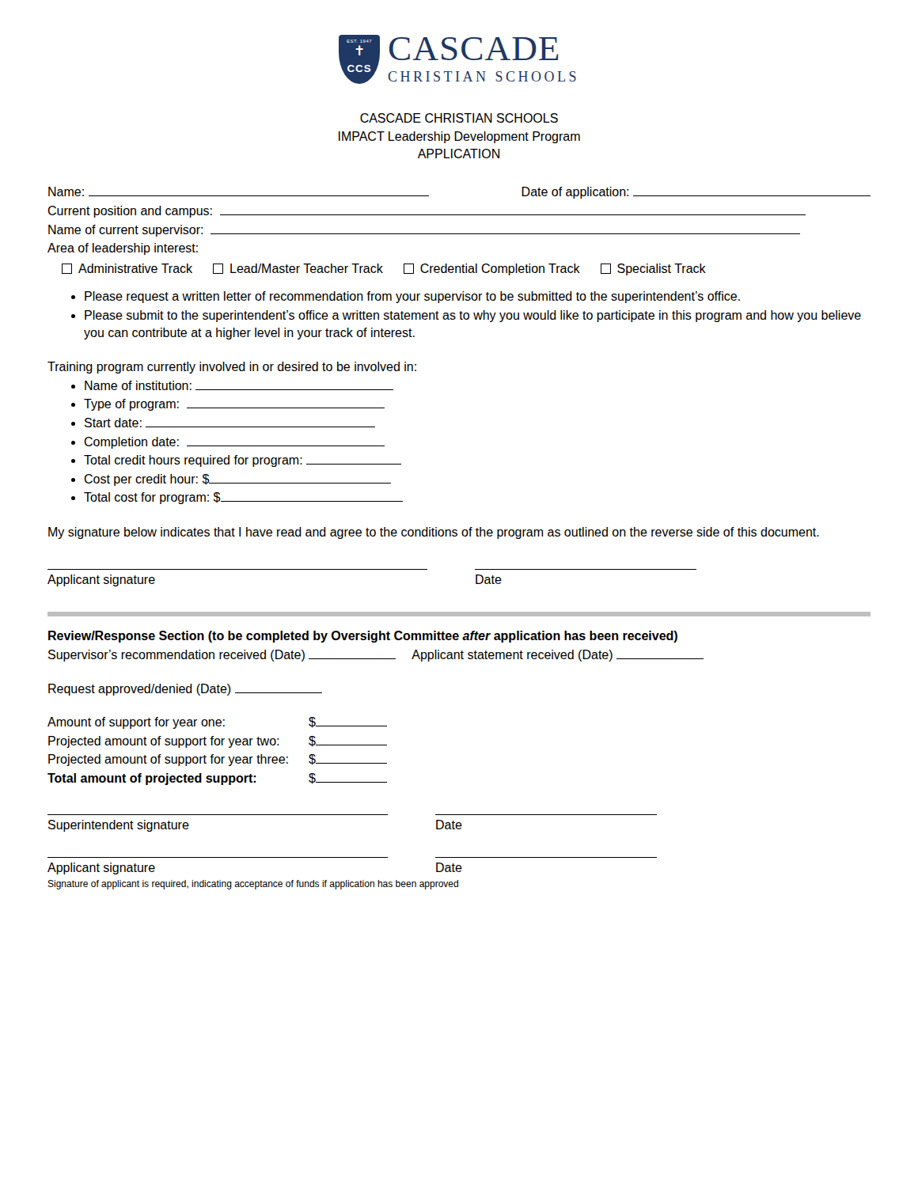EST. 1947
✝
CCS
CASCADE
CHRISTIAN SCHOOLS
CASCADE CHRISTIAN SCHOOLS
IMPACT Leadership Development Program
APPLICATION
Name:
Date of application:
Current position and campus:
Name of current supervisor:
Area of leadership interest:
Administrative Track Lead/Master Teacher Track Credential Completion Track Specialist Track
Please request a written letter of recommendation from your supervisor to be submitted to the superintendent’s office.
Please submit to the superintendent’s office a written statement as to why you would like to participate in this program and how you believe you can contribute at a higher level in your track of interest.
Training program currently involved in or desired to be involved in:
Name of institution:
Type of program:
Start date:
Completion date:
Total credit hours required for program:
Cost per credit hour: $
Total cost for program: $
My signature below indicates that I have read and agree to the conditions of the program as outlined on the reverse side of this document.
Applicant signature
Date
Review/Response Section (to be completed by Oversight Committee after application has been received)
Supervisor’s recommendation received (Date)
Applicant statement received (Date)
Request approved/denied (Date)
Amount of support for year one:$
Projected amount of support for year two:$
Projected amount of support for year three:$
Total amount of projected support:$
Superintendent signature
Date
Applicant signature
Date
Signature of applicant is required, indicating acceptance of funds if application has been approved